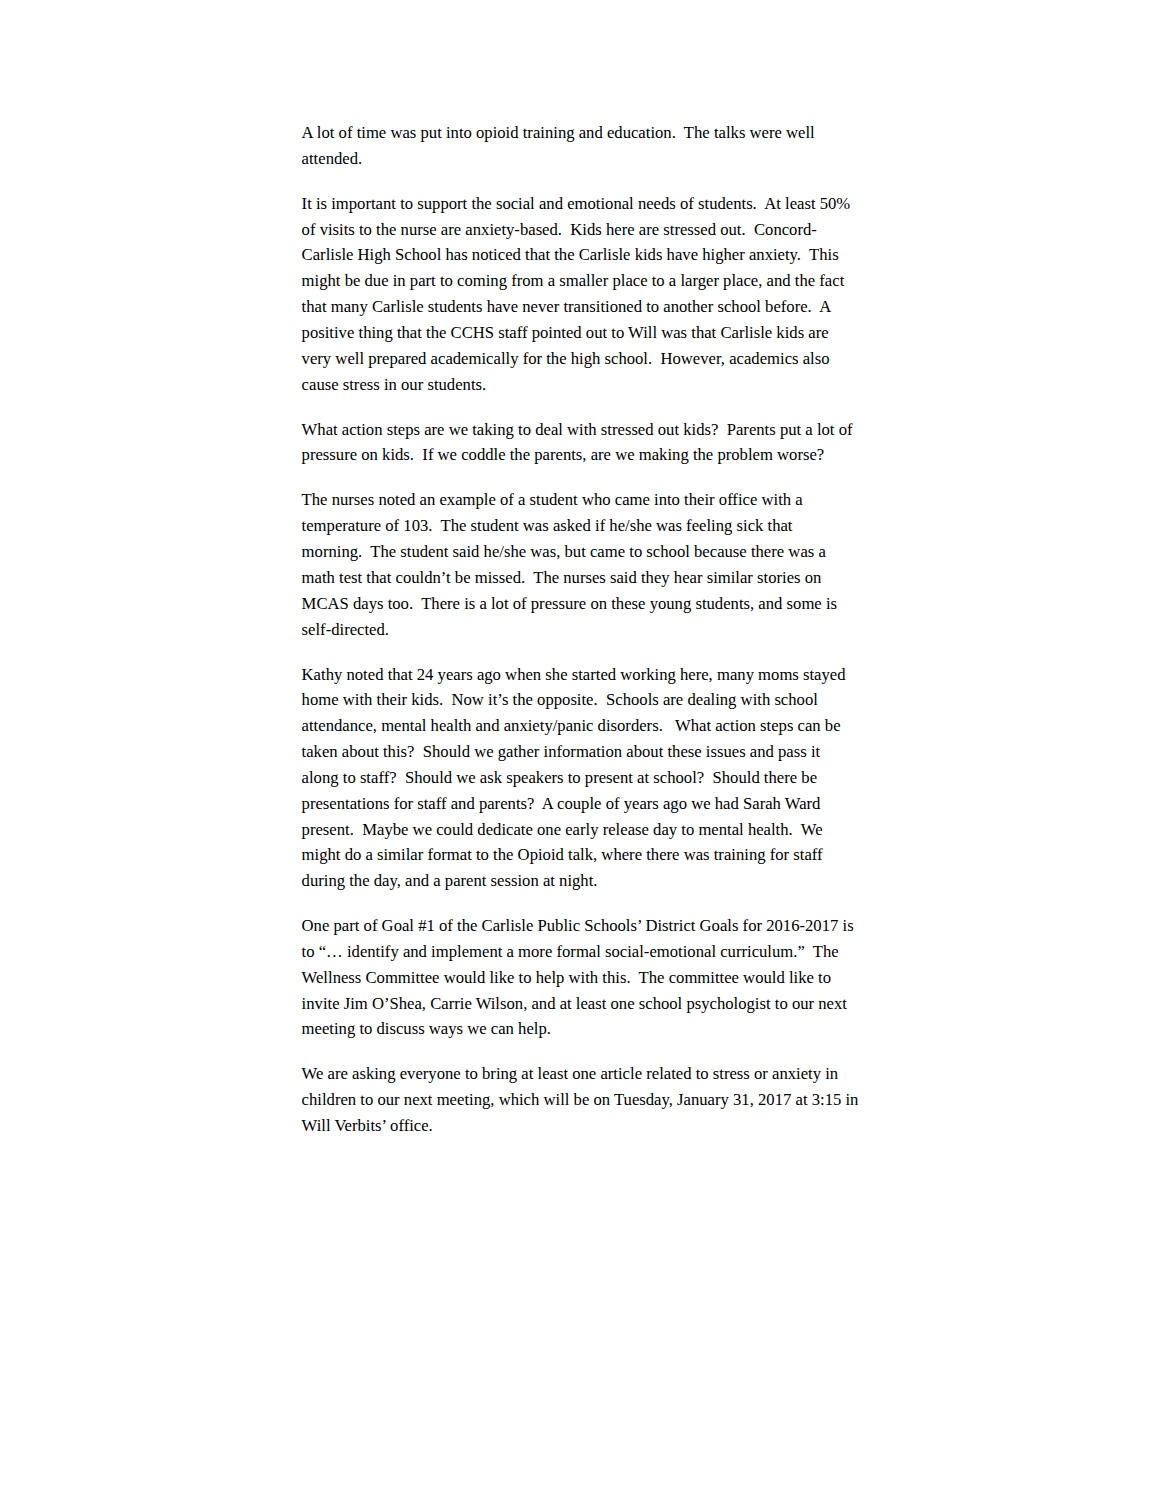A lot of time was put into opioid training and education. The talks were well attended.
It is important to support the social and emotional needs of students. At least 50% of visits to the nurse are anxiety-based. Kids here are stressed out. Concord-Carlisle High School has noticed that the Carlisle kids have higher anxiety. This might be due in part to coming from a smaller place to a larger place, and the fact that many Carlisle students have never transitioned to another school before. A positive thing that the CCHS staff pointed out to Will was that Carlisle kids are very well prepared academically for the high school. However, academics also cause stress in our students.
What action steps are we taking to deal with stressed out kids? Parents put a lot of pressure on kids. If we coddle the parents, are we making the problem worse?
The nurses noted an example of a student who came into their office with a temperature of 103. The student was asked if he/she was feeling sick that morning. The student said he/she was, but came to school because there was a math test that couldn’t be missed. The nurses said they hear similar stories on MCAS days too. There is a lot of pressure on these young students, and some is self-directed.
Kathy noted that 24 years ago when she started working here, many moms stayed home with their kids. Now it’s the opposite. Schools are dealing with school attendance, mental health and anxiety/panic disorders. What action steps can be taken about this? Should we gather information about these issues and pass it along to staff? Should we ask speakers to present at school? Should there be presentations for staff and parents? A couple of years ago we had Sarah Ward present. Maybe we could dedicate one early release day to mental health. We might do a similar format to the Opioid talk, where there was training for staff during the day, and a parent session at night.
One part of Goal #1 of the Carlisle Public Schools’ District Goals for 2016-2017 is to “… identify and implement a more formal social-emotional curriculum.” The Wellness Committee would like to help with this. The committee would like to invite Jim O’Shea, Carrie Wilson, and at least one school psychologist to our next meeting to discuss ways we can help.
We are asking everyone to bring at least one article related to stress or anxiety in children to our next meeting, which will be on Tuesday, January 31, 2017 at 3:15 in Will Verbits’ office.